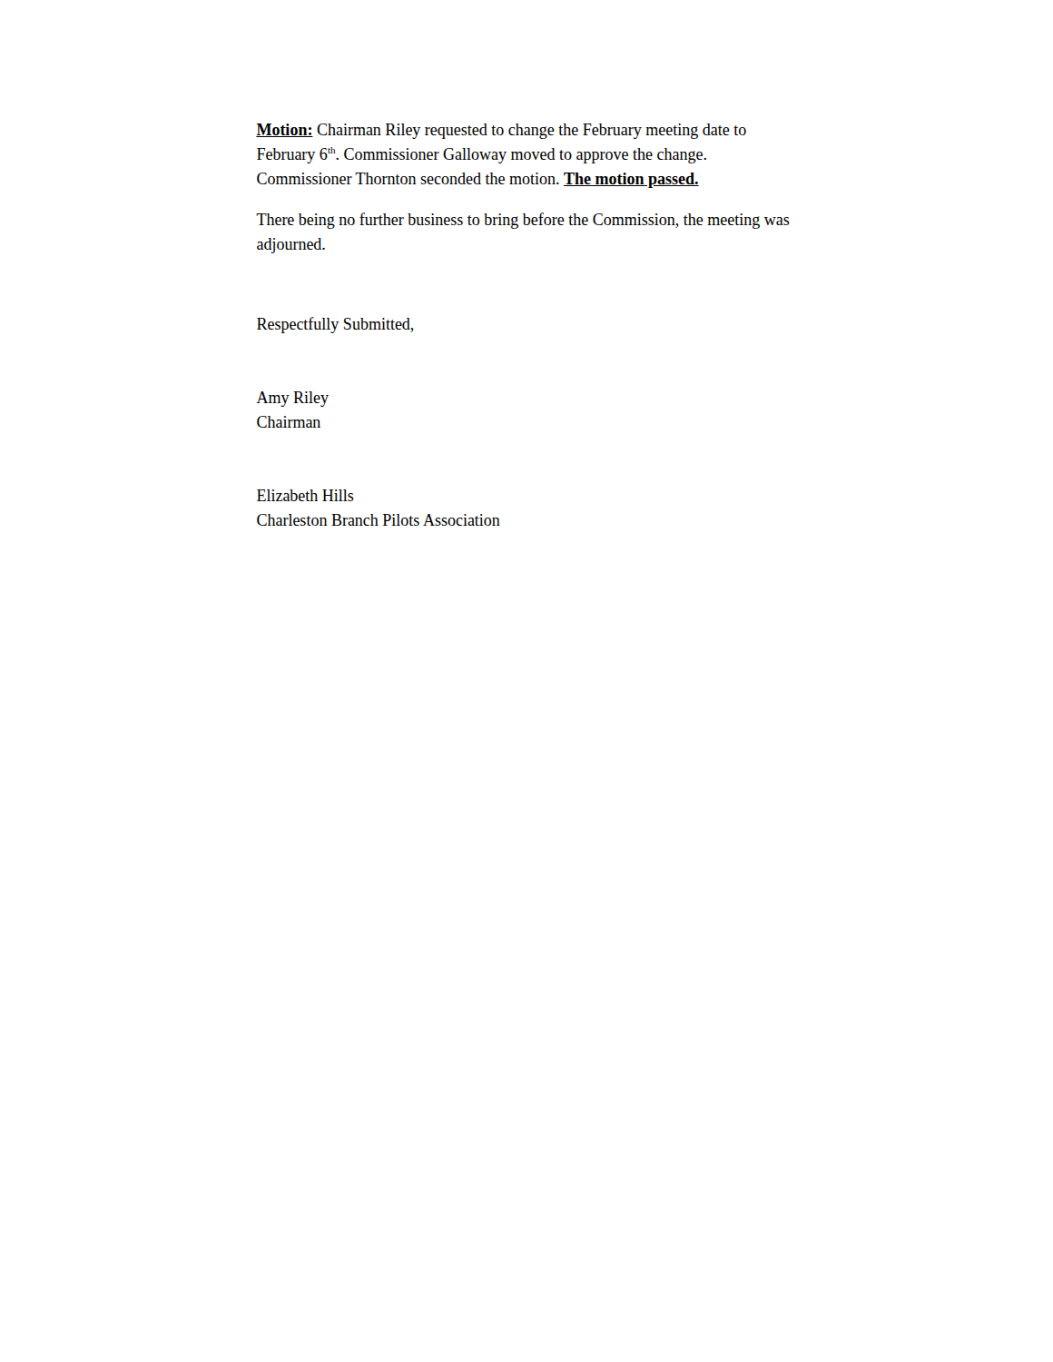Motion: Chairman Riley requested to change the February meeting date to February 6th. Commissioner Galloway moved to approve the change. Commissioner Thornton seconded the motion. The motion passed.
There being no further business to bring before the Commission, the meeting was adjourned.
Respectfully Submitted,
Amy Riley
Chairman
Elizabeth Hills
Charleston Branch Pilots Association